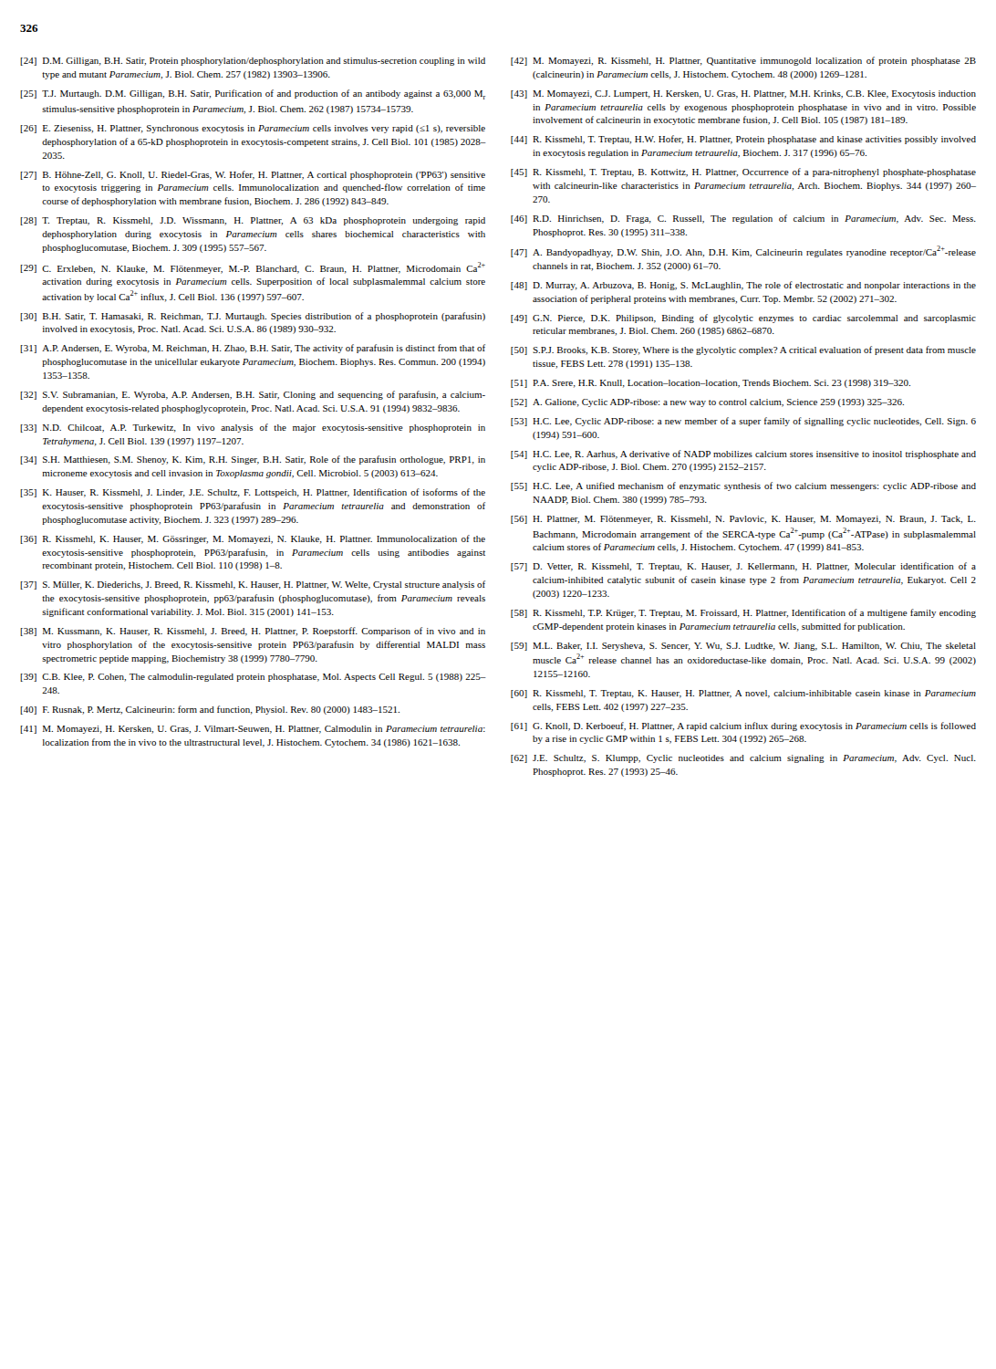326
[24] D.M. Gilligan, B.H. Satir, Protein phosphorylation/dephosphorylation and stimulus-secretion coupling in wild type and mutant Paramecium, J. Biol. Chem. 257 (1982) 13903–13906.
[25] T.J. Murtaugh. D.M. Gilligan, B.H. Satir, Purification of and production of an antibody against a 63,000 Mr stimulus-sensitive phosphoprotein in Paramecium, J. Biol. Chem. 262 (1987) 15734–15739.
[26] E. Zieseniss, H. Plattner, Synchronous exocytosis in Paramecium cells involves very rapid (≤1 s), reversible dephosphorylation of a 65-kD phosphoprotein in exocytosis-competent strains, J. Cell Biol. 101 (1985) 2028–2035.
[27] B. Höhne-Zell, G. Knoll, U. Riedel-Gras, W. Hofer, H. Plattner, A cortical phosphoprotein ('PP63') sensitive to exocytosis triggering in Paramecium cells. Immunolocalization and quenched-flow correlation of time course of dephosphorylation with membrane fusion, Biochem. J. 286 (1992) 843–849.
[28] T. Treptau, R. Kissmehl, J.D. Wissmann, H. Plattner, A 63 kDa phosphoprotein undergoing rapid dephosphorylation during exocytosis in Paramecium cells shares biochemical characteristics with phosphoglucomutase, Biochem. J. 309 (1995) 557–567.
[29] C. Erxleben, N. Klauke, M. Flötenmeyer, M.-P. Blanchard, C. Braun, H. Plattner, Microdomain Ca2+ activation during exocytosis in Paramecium cells. Superposition of local subplasmalemmal calcium store activation by local Ca2+ influx, J. Cell Biol. 136 (1997) 597–607.
[30] B.H. Satir, T. Hamasaki, R. Reichman, T.J. Murtaugh. Species distribution of a phosphoprotein (parafusin) involved in exocytosis, Proc. Natl. Acad. Sci. U.S.A. 86 (1989) 930–932.
[31] A.P. Andersen, E. Wyroba, M. Reichman, H. Zhao, B.H. Satir, The activity of parafusin is distinct from that of phosphoglucomutase in the unicellular eukaryote Paramecium, Biochem. Biophys. Res. Commun. 200 (1994) 1353–1358.
[32] S.V. Subramanian, E. Wyroba, A.P. Andersen, B.H. Satir, Cloning and sequencing of parafusin, a calcium-dependent exocytosis-related phosphoglycoprotein, Proc. Natl. Acad. Sci. U.S.A. 91 (1994) 9832–9836.
[33] N.D. Chilcoat, A.P. Turkewitz, In vivo analysis of the major exocytosis-sensitive phosphoprotein in Tetrahymena, J. Cell Biol. 139 (1997) 1197–1207.
[34] S.H. Matthiesen, S.M. Shenoy, K. Kim, R.H. Singer, B.H. Satir, Role of the parafusin orthologue, PRP1, in microneme exocytosis and cell invasion in Toxoplasma gondii, Cell. Microbiol. 5 (2003) 613–624.
[35] K. Hauser, R. Kissmehl, J. Linder, J.E. Schultz, F. Lottspeich, H. Plattner, Identification of isoforms of the exocytosis-sensitive phosphoprotein PP63/parafusin in Paramecium tetraurelia and demonstration of phosphoglucomutase activity, Biochem. J. 323 (1997) 289–296.
[36] R. Kissmehl, K. Hauser, M. Gössringer, M. Momayezi, N. Klauke, H. Plattner. Immunolocalization of the exocytosis-sensitive phosphoprotein, PP63/parafusin, in Paramecium cells using antibodies against recombinant protein, Histochem. Cell Biol. 110 (1998) 1–8.
[37] S. Müller, K. Diederichs, J. Breed, R. Kissmehl, K. Hauser, H. Plattner, W. Welte, Crystal structure analysis of the exocytosis-sensitive phosphoprotein, pp63/parafusin (phosphoglucomutase), from Paramecium reveals significant conformational variability. J. Mol. Biol. 315 (2001) 141–153.
[38] M. Kussmann, K. Hauser, R. Kissmehl, J. Breed, H. Plattner, P. Roepstorff. Comparison of in vivo and in vitro phosphorylation of the exocytosis-sensitive protein PP63/parafusin by differential MALDI mass spectrometric peptide mapping, Biochemistry 38 (1999) 7780–7790.
[39] C.B. Klee, P. Cohen, The calmodulin-regulated protein phosphatase, Mol. Aspects Cell Regul. 5 (1988) 225–248.
[40] F. Rusnak, P. Mertz, Calcineurin: form and function, Physiol. Rev. 80 (2000) 1483–1521.
[41] M. Momayezi, H. Kersken, U. Gras, J. Vilmart-Seuwen, H. Plattner, Calmodulin in Paramecium tetraurelia: localization from the in vivo to the ultrastructural level, J. Histochem. Cytochem. 34 (1986) 1621–1638.
[42] M. Momayezi, R. Kissmehl, H. Plattner, Quantitative immunogold localization of protein phosphatase 2B (calcineurin) in Paramecium cells, J. Histochem. Cytochem. 48 (2000) 1269–1281.
[43] M. Momayezi, C.J. Lumpert, H. Kersken, U. Gras, H. Plattner, M.H. Krinks, C.B. Klee, Exocytosis induction in Paramecium tetraurelia cells by exogenous phosphoprotein phosphatase in vivo and in vitro. Possible involvement of calcineurin in exocytotic membrane fusion, J. Cell Biol. 105 (1987) 181–189.
[44] R. Kissmehl, T. Treptau, H.W. Hofer, H. Plattner, Protein phosphatase and kinase activities possibly involved in exocytosis regulation in Paramecium tetraurelia, Biochem. J. 317 (1996) 65–76.
[45] R. Kissmehl, T. Treptau, B. Kottwitz, H. Plattner, Occurrence of a para-nitrophenyl phosphate-phosphatase with calcineurin-like characteristics in Paramecium tetraurelia, Arch. Biochem. Biophys. 344 (1997) 260–270.
[46] R.D. Hinrichsen, D. Fraga, C. Russell, The regulation of calcium in Paramecium, Adv. Sec. Mess. Phosphoprot. Res. 30 (1995) 311–338.
[47] A. Bandyopadhyay, D.W. Shin, J.O. Ahn, D.H. Kim, Calcineurin regulates ryanodine receptor/Ca2+-release channels in rat, Biochem. J. 352 (2000) 61–70.
[48] D. Murray, A. Arbuzova, B. Honig, S. McLaughlin, The role of electrostatic and nonpolar interactions in the association of peripheral proteins with membranes, Curr. Top. Membr. 52 (2002) 271–302.
[49] G.N. Pierce, D.K. Philipson, Binding of glycolytic enzymes to cardiac sarcolemmal and sarcoplasmic reticular membranes, J. Biol. Chem. 260 (1985) 6862–6870.
[50] S.P.J. Brooks, K.B. Storey, Where is the glycolytic complex? A critical evaluation of present data from muscle tissue, FEBS Lett. 278 (1991) 135–138.
[51] P.A. Srere, H.R. Knull, Location–location–location, Trends Biochem. Sci. 23 (1998) 319–320.
[52] A. Galione, Cyclic ADP-ribose: a new way to control calcium, Science 259 (1993) 325–326.
[53] H.C. Lee, Cyclic ADP-ribose: a new member of a super family of signalling cyclic nucleotides, Cell. Sign. 6 (1994) 591–600.
[54] H.C. Lee, R. Aarhus, A derivative of NADP mobilizes calcium stores insensitive to inositol trisphosphate and cyclic ADP-ribose, J. Biol. Chem. 270 (1995) 2152–2157.
[55] H.C. Lee, A unified mechanism of enzymatic synthesis of two calcium messengers: cyclic ADP-ribose and NAADP, Biol. Chem. 380 (1999) 785–793.
[56] H. Plattner, M. Flötenmeyer, R. Kissmehl, N. Pavlovic, K. Hauser, M. Momayezi, N. Braun, J. Tack, L. Bachmann, Microdomain arrangement of the SERCA-type Ca2+-pump (Ca2+-ATPase) in subplasmalemmal calcium stores of Paramecium cells, J. Histochem. Cytochem. 47 (1999) 841–853.
[57] D. Vetter, R. Kissmehl, T. Treptau, K. Hauser, J. Kellermann, H. Plattner, Molecular identification of a calcium-inhibited catalytic subunit of casein kinase type 2 from Paramecium tetraurelia, Eukaryot. Cell 2 (2003) 1220–1233.
[58] R. Kissmehl, T.P. Krüger, T. Treptau, M. Froissard, H. Plattner, Identification of a multigene family encoding cGMP-dependent protein kinases in Paramecium tetraurelia cells, submitted for publication.
[59] M.L. Baker, I.I. Serysheva, S. Sencer, Y. Wu, S.J. Ludtke, W. Jiang, S.L. Hamilton, W. Chiu, The skeletal muscle Ca2+ release channel has an oxidoreductase-like domain, Proc. Natl. Acad. Sci. U.S.A. 99 (2002) 12155–12160.
[60] R. Kissmehl, T. Treptau, K. Hauser, H. Plattner, A novel, calcium-inhibitable casein kinase in Paramecium cells, FEBS Lett. 402 (1997) 227–235.
[61] G. Knoll, D. Kerboeuf, H. Plattner, A rapid calcium influx during exocytosis in Paramecium cells is followed by a rise in cyclic GMP within 1 s, FEBS Lett. 304 (1992) 265–268.
[62] J.E. Schultz, S. Klumpp, Cyclic nucleotides and calcium signaling in Paramecium, Adv. Cycl. Nucl. Phosphoprot. Res. 27 (1993) 25–46.